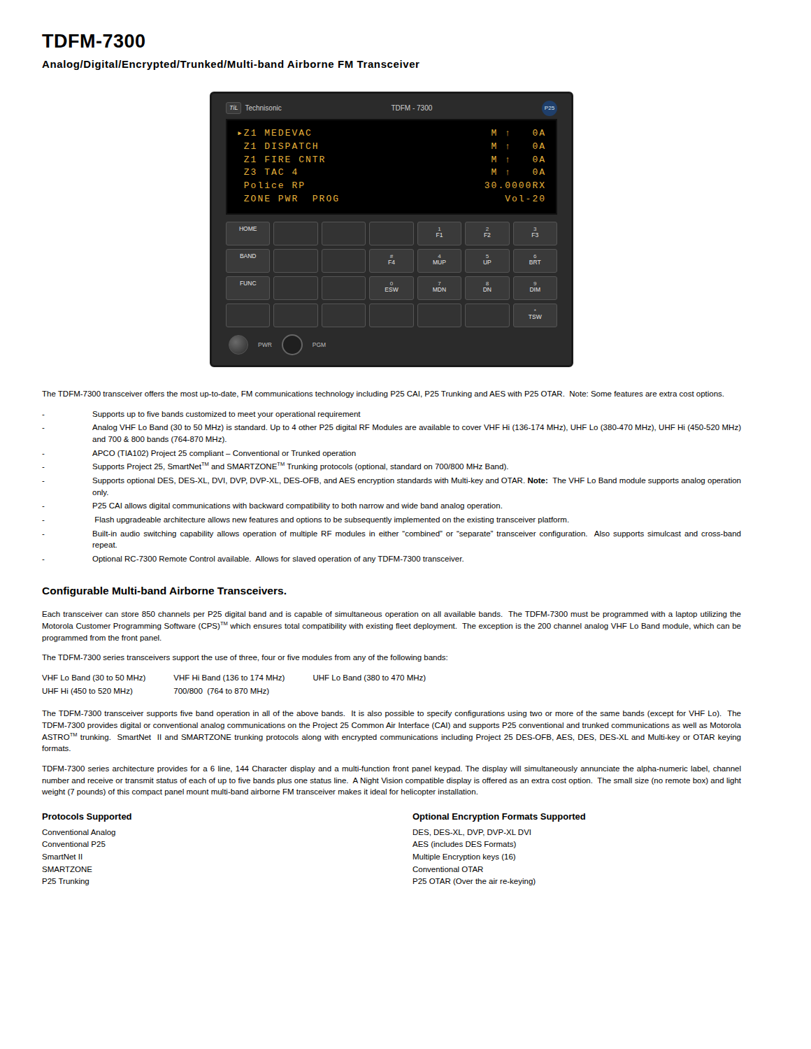TDFM-7300
Analog/Digital/Encrypted/Trunked/Multi-band Airborne FM Transceiver
TiL Technisonic TDFM - 7300 P25
▸Z1 MEDEVAC M ↑ 0A
Z1 DISPATCH M ↑ 0A
Z1 FIRE CNTR M ↑ 0A
Z3 TAC 4 M ↑ 0A
Police RP 30.0000RX
ZONE PWR PROG Vol-20
HOME
—
—
—
1 F1
2 F2
3 F3
BAND
#F4
4 MUP
5 UP
6 BRT
FUNC
0 ESW
7 MDN
8 DN
9 DIM
*TSW
PWR
PGM
The TDFM-7300 transceiver offers the most up-to-date, FM communications technology including P25 CAI, P25 Trunking and AES with P25 OTAR. Note: Some features are extra cost options.
Supports up to five bands customized to meet your operational requirement
Analog VHF Lo Band (30 to 50 MHz) is standard. Up to 4 other P25 digital RF Modules are available to cover VHF Hi (136-174 MHz), UHF Lo (380-470 MHz), UHF Hi (450-520 MHz) and 700 & 800 bands (764-870 MHz).
APCO (TIA102) Project 25 compliant – Conventional or Trunked operation
Supports Project 25, SmartNetTM and SMARTZONETM Trunking protocols (optional, standard on 700/800 MHz Band).
Supports optional DES, DES-XL, DVI, DVP, DVP-XL, DES-OFB, and AES encryption standards with Multi-key and OTAR. Note: The VHF Lo Band module supports analog operation only.
P25 CAI allows digital communications with backward compatibility to both narrow and wide band analog operation.
Flash upgradeable architecture allows new features and options to be subsequently implemented on the existing transceiver platform.
Built-in audio switching capability allows operation of multiple RF modules in either “combined” or “separate” transceiver configuration. Also supports simulcast and cross-band repeat.
Optional RC-7300 Remote Control available. Allows for slaved operation of any TDFM-7300 transceiver.
Configurable Multi-band Airborne Transceivers.
Each transceiver can store 850 channels per P25 digital band and is capable of simultaneous operation on all available bands. The TDFM-7300 must be programmed with a laptop utilizing the Motorola Customer Programming Software (CPS)TM which ensures total compatibility with existing fleet deployment. The exception is the 200 channel analog VHF Lo Band module, which can be programmed from the front panel.
The TDFM-7300 series transceivers support the use of three, four or five modules from any of the following bands:
| VHF Lo Band (30 to 50 MHz) | VHF Hi Band (136 to 174 MHz) | UHF Lo Band (380 to 470 MHz) |
| UHF Hi (450 to 520 MHz) | 700/800 (764 to 870 MHz) | |
The TDFM-7300 transceiver supports five band operation in all of the above bands. It is also possible to specify configurations using two or more of the same bands (except for VHF Lo). The TDFM-7300 provides digital or conventional analog communications on the Project 25 Common Air Interface (CAI) and supports P25 conventional and trunked communications as well as Motorola ASTROTM trunking. SmartNet II and SMARTZONE trunking protocols along with encrypted communications including Project 25 DES-OFB, AES, DES, DES-XL and Multi-key or OTAR keying formats.
TDFM-7300 series architecture provides for a 6 line, 144 Character display and a multi-function front panel keypad. The display will simultaneously annunciate the alpha-numeric label, channel number and receive or transmit status of each of up to five bands plus one status line. A Night Vision compatible display is offered as an extra cost option. The small size (no remote box) and light weight (7 pounds) of this compact panel mount multi-band airborne FM transceiver makes it ideal for helicopter installation.
Protocols Supported
Conventional Analog
Conventional P25
SmartNet II
SMARTZONE
P25 Trunking
Optional Encryption Formats Supported
DES, DES-XL, DVP, DVP-XL DVI
AES (includes DES Formats)
Multiple Encryption keys (16)
Conventional OTAR
P25 OTAR (Over the air re-keying)